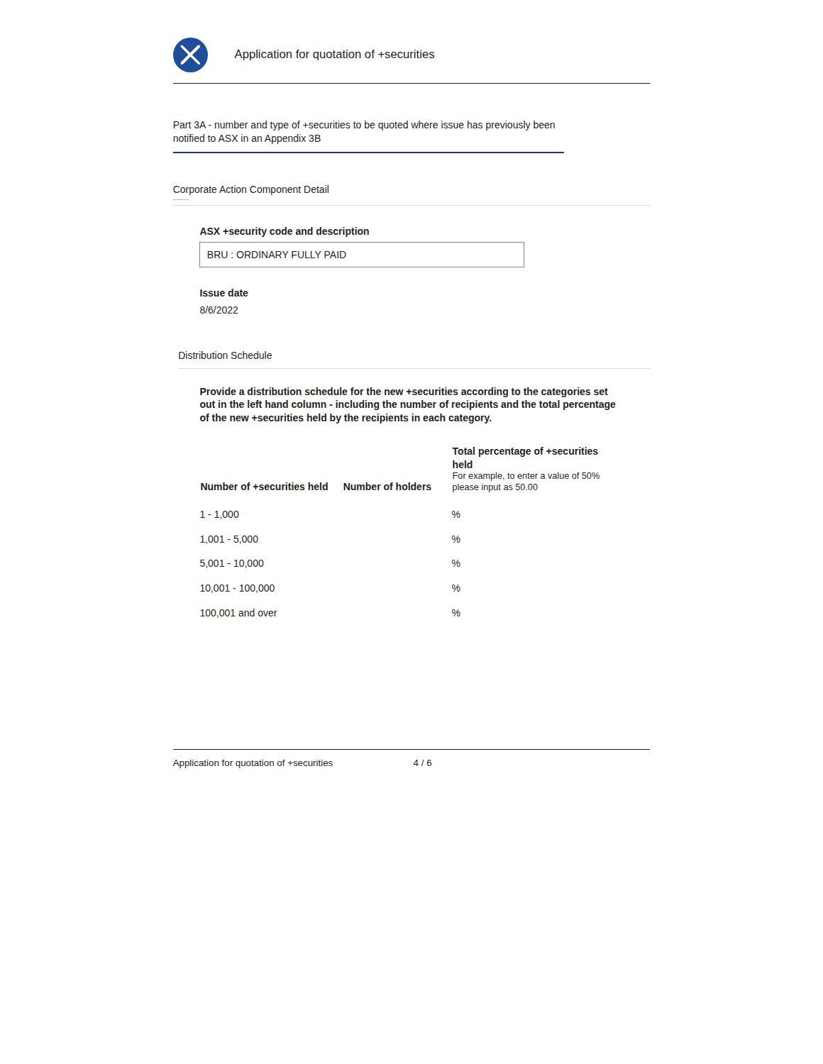Application for quotation of +securities
Part 3A - number and type of +securities to be quoted where issue has previously been notified to ASX in an Appendix 3B
Corporate Action Component Detail
ASX +security code and description
BRU : ORDINARY FULLY PAID
Issue date
8/6/2022
Distribution Schedule
Provide a distribution schedule for the new +securities according to the categories set out in the left hand column - including the number of recipients and the total percentage of the new +securities held by the recipients in each category.
| Number of +securities held | Number of holders | Total percentage of +securities held For example, to enter a value of 50% please input as 50.00 |
| --- | --- | --- |
| 1 - 1,000 | | % |
| 1,001 - 5,000 | | % |
| 5,001 - 10,000 | | % |
| 10,001 - 100,000 | | % |
| 100,001 and over | | % |
Application for quotation of +securities
4 / 6